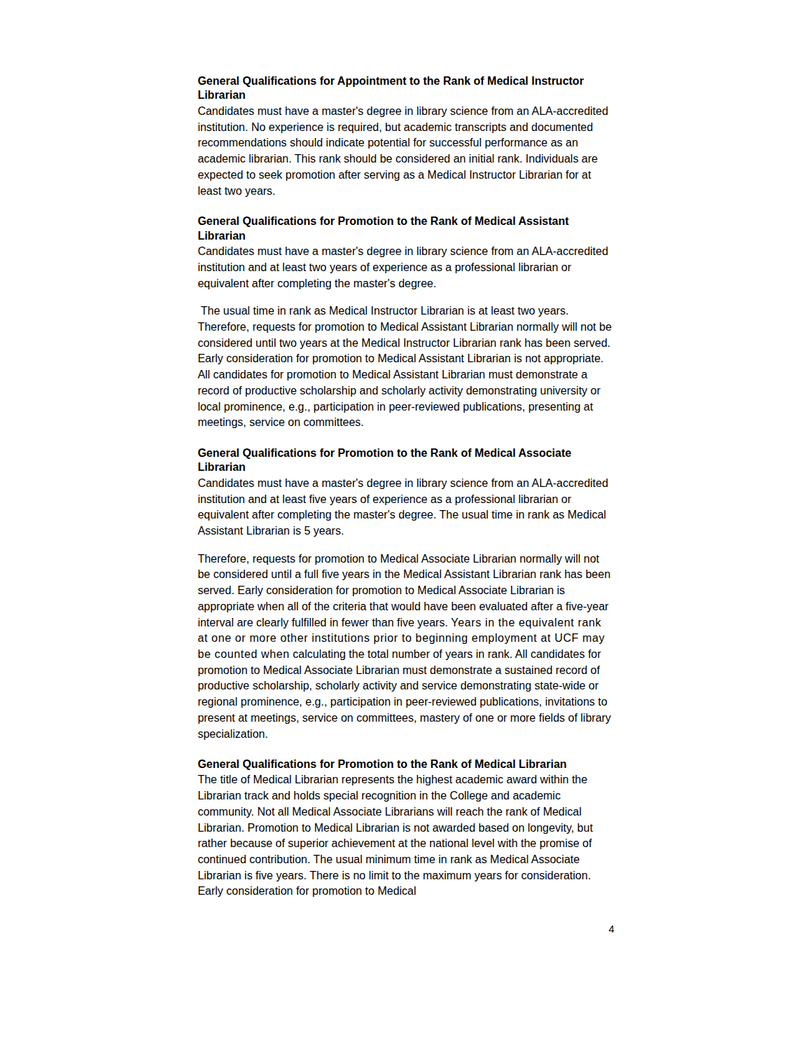General Qualifications for Appointment to the Rank of Medical Instructor Librarian
Candidates must have a master's degree in library science from an ALA-accredited institution. No experience is required, but academic transcripts and documented recommendations should indicate potential for successful performance as an academic librarian. This rank should be considered an initial rank. Individuals are expected to seek promotion after serving as a Medical Instructor Librarian for at least two years.
General Qualifications for Promotion to the Rank of Medical Assistant Librarian
Candidates must have a master's degree in library science from an ALA-accredited institution and at least two years of experience as a professional librarian or equivalent after completing the master's degree.
The usual time in rank as Medical Instructor Librarian is at least two years. Therefore, requests for promotion to Medical Assistant Librarian normally will not be considered until two years at the Medical Instructor Librarian rank has been served. Early consideration for promotion to Medical Assistant Librarian is not appropriate. All candidates for promotion to Medical Assistant Librarian must demonstrate a record of productive scholarship and scholarly activity demonstrating university or local prominence, e.g., participation in peer-reviewed publications, presenting at meetings, service on committees.
General Qualifications for Promotion to the Rank of Medical Associate Librarian
Candidates must have a master's degree in library science from an ALA-accredited institution and at least five years of experience as a professional librarian or equivalent after completing the master's degree. The usual time in rank as Medical Assistant Librarian is 5 years.
Therefore, requests for promotion to Medical Associate Librarian normally will not be considered until a full five years in the Medical Assistant Librarian rank has been served. Early consideration for promotion to Medical Associate Librarian is appropriate when all of the criteria that would have been evaluated after a five-year interval are clearly fulfilled in fewer than five years. Years in the equivalent rank at one or more other institutions prior to beginning employment at UCF may be counted when calculating the total number of years in rank. All candidates for promotion to Medical Associate Librarian must demonstrate a sustained record of productive scholarship, scholarly activity and service demonstrating state-wide or regional prominence, e.g., participation in peer-reviewed publications, invitations to present at meetings, service on committees, mastery of one or more fields of library specialization.
General Qualifications for Promotion to the Rank of Medical Librarian
The title of Medical Librarian represents the highest academic award within the Librarian track and holds special recognition in the College and academic community. Not all Medical Associate Librarians will reach the rank of Medical Librarian. Promotion to Medical Librarian is not awarded based on longevity, but rather because of superior achievement at the national level with the promise of continued contribution. The usual minimum time in rank as Medical Associate Librarian is five years. There is no limit to the maximum years for consideration. Early consideration for promotion to Medical
4